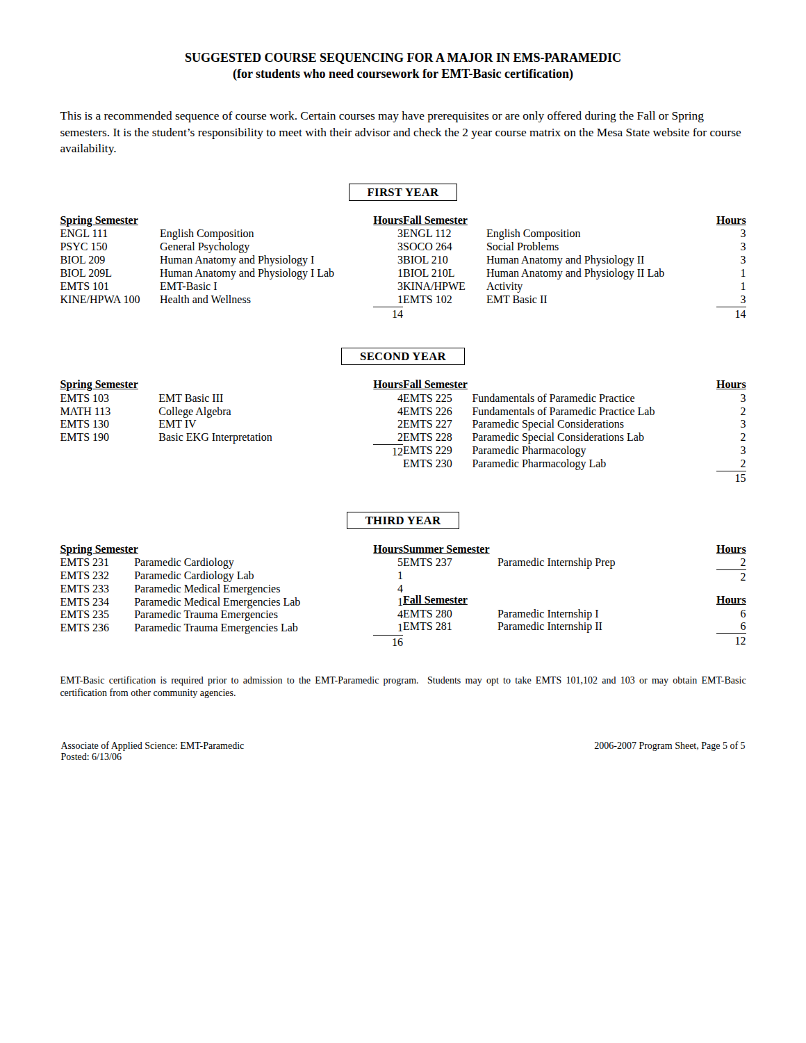SUGGESTED COURSE SEQUENCING FOR A MAJOR IN EMS-PARAMEDIC (for students who need coursework for EMT-Basic certification)
This is a recommended sequence of course work. Certain courses may have prerequisites or are only offered during the Fall or Spring semesters. It is the student’s responsibility to meet with their advisor and check the 2 year course matrix on the Mesa State website for course availability.
FIRST YEAR
| / Spring Semester / Hours / / --- / --- / / ENGL 111 / English Composition / 3 / / PSYC 150 / General Psychology / 3 / / BIOL 209 / Human Anatomy and Physiology I / 3 / / BIOL 209L / Human Anatomy and Physiology I Lab / 1 / / EMTS 101 / EMT-Basic I / 3 / / KINE/HPWA 100 / Health and Wellness / 1 / / 14 / | / Fall Semester / Hours / / --- / --- / / ENGL 112 / English Composition / 3 / / SOCO 264 / Social Problems / 3 / / BIOL 210 / Human Anatomy and Physiology II / 3 / / BIOL 210L / Human Anatomy and Physiology II Lab / 1 / / KINA/HPWE / Activity / 1 / / EMTS 102 / EMT Basic II / 3 / / 14 / |
SECOND YEAR
| / Spring Semester / Hours / / --- / --- / / EMTS 103 / EMT Basic III / 4 / / MATH 113 / College Algebra / 4 / / EMTS 130 / EMT IV / 2 / / EMTS 190 / Basic EKG Interpretation / 2 / / 12 / | / Fall Semester / Hours / / --- / --- / / EMTS 225 / Fundamentals of Paramedic Practice / 3 / / EMTS 226 / Fundamentals of Paramedic Practice Lab / 2 / / EMTS 227 / Paramedic Special Considerations / 3 / / EMTS 228 / Paramedic Special Considerations Lab / 2 / / EMTS 229 / Paramedic Pharmacology / 3 / / EMTS 230 / Paramedic Pharmacology Lab / 2 / / 15 / |
THIRD YEAR
| / Spring Semester / Hours / / --- / --- / / EMTS 231 / Paramedic Cardiology / 5 / / EMTS 232 / Paramedic Cardiology Lab / 1 / / EMTS 233 / Paramedic Medical Emergencies / 4 / / EMTS 234 / Paramedic Medical Emergencies Lab / 1 / / EMTS 235 / Paramedic Trauma Emergencies / 4 / / EMTS 236 / Paramedic Trauma Emergencies Lab / 1 / / 16 / | / Summer Semester / Hours / / --- / --- / / EMTS 237 / Paramedic Internship Prep / 2 / / 2 / / Fall Semester / Hours / / EMTS 280 / Paramedic Internship I / 6 / / EMTS 281 / Paramedic Internship II / 6 / / 12 / |
EMT-Basic certification is required prior to admission to the EMT-Paramedic program. Students may opt to take EMTS 101,102 and 103 or may obtain EMT-Basic certification from other community agencies.
| Associate of Applied Science: EMT-Paramedic Posted: 6/13/06 | 2006-2007 Program Sheet, Page 5 of 5 |